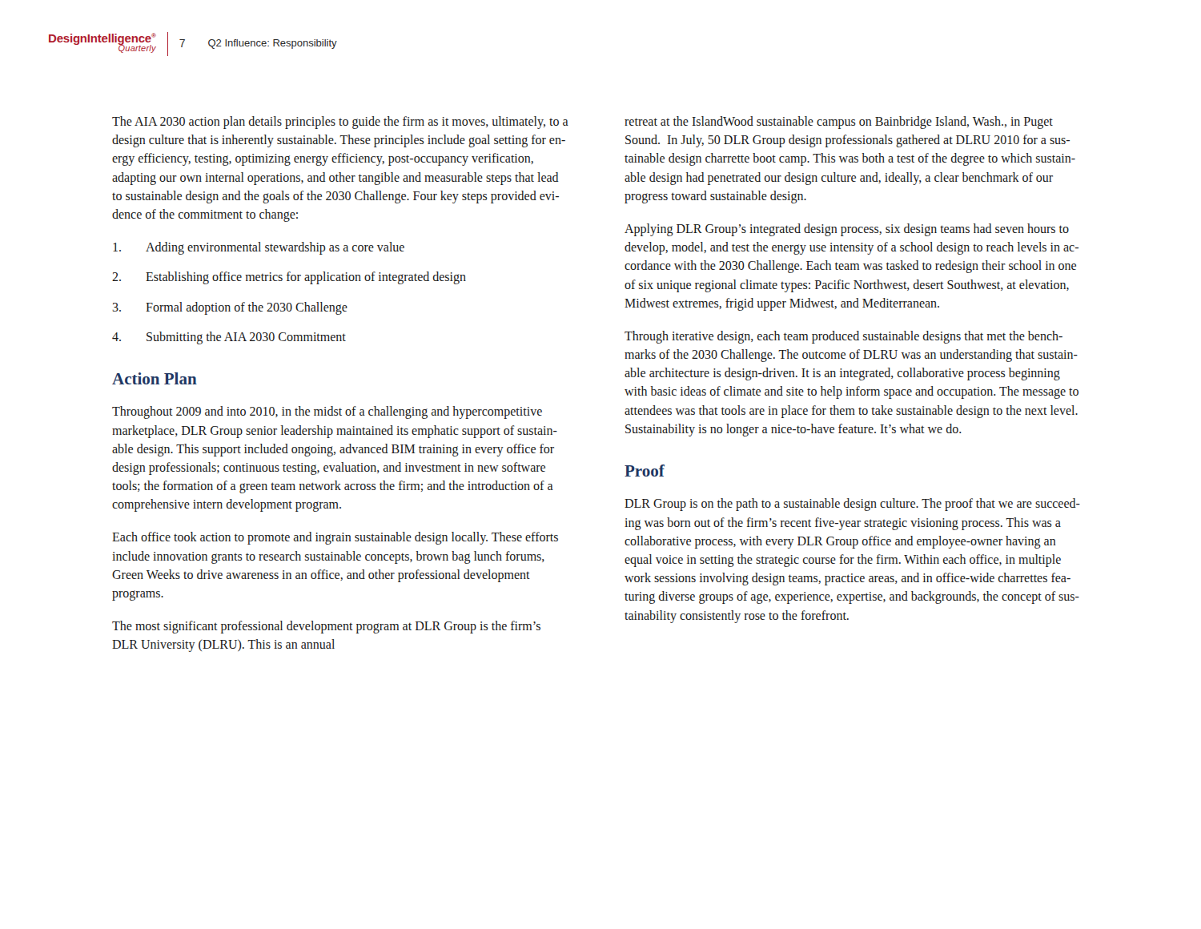DesignIntelligence®
Quarterly
7
Q2 Influence: Responsibility
The AIA 2030 action plan details principles to guide the firm as it moves, ultimately, to a design culture that is inherently sustainable. These principles include goal setting for energy efficiency, testing, optimizing energy efficiency, post-occupancy verification, adapting our own internal operations, and other tangible and measurable steps that lead to sustainable design and the goals of the 2030 Challenge. Four key steps provided evidence of the commitment to change:
Adding environmental stewardship as a core value
Establishing office metrics for application of integrated design
Formal adoption of the 2030 Challenge
Submitting the AIA 2030 Commitment
Action Plan
Throughout 2009 and into 2010, in the midst of a challenging and hypercompetitive marketplace, DLR Group senior leadership maintained its emphatic support of sustainable design. This support included ongoing, advanced BIM training in every office for design professionals; continuous testing, evaluation, and investment in new software tools; the formation of a green team network across the firm; and the introduction of a comprehensive intern development program.
Each office took action to promote and ingrain sustainable design locally. These efforts include innovation grants to research sustainable concepts, brown bag lunch forums, Green Weeks to drive awareness in an office, and other professional development programs.
The most significant professional development program at DLR Group is the firm’s DLR University (DLRU). This is an annual
retreat at the IslandWood sustainable campus on Bainbridge Island, Wash., in Puget Sound. In July, 50 DLR Group design professionals gathered at DLRU 2010 for a sustainable design charrette boot camp. This was both a test of the degree to which sustainable design had penetrated our design culture and, ideally, a clear benchmark of our progress toward sustainable design.
Applying DLR Group’s integrated design process, six design teams had seven hours to develop, model, and test the energy use intensity of a school design to reach levels in accordance with the 2030 Challenge. Each team was tasked to redesign their school in one of six unique regional climate types: Pacific Northwest, desert Southwest, at elevation, Midwest extremes, frigid upper Midwest, and Mediterranean.
Through iterative design, each team produced sustainable designs that met the benchmarks of the 2030 Challenge. The outcome of DLRU was an understanding that sustainable architecture is design-driven. It is an integrated, collaborative process beginning with basic ideas of climate and site to help inform space and occupation. The message to attendees was that tools are in place for them to take sustainable design to the next level. Sustainability is no longer a nice-to-have feature. It’s what we do.
Proof
DLR Group is on the path to a sustainable design culture. The proof that we are succeeding was born out of the firm’s recent five-year strategic visioning process. This was a collaborative process, with every DLR Group office and employee-owner having an equal voice in setting the strategic course for the firm. Within each office, in multiple work sessions involving design teams, practice areas, and in office-wide charrettes featuring diverse groups of age, experience, expertise, and backgrounds, the concept of sustainability consistently rose to the forefront.